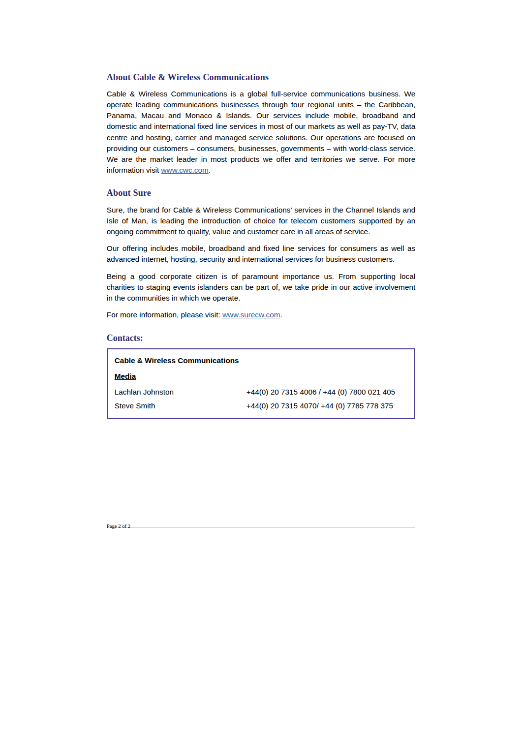About Cable & Wireless Communications
Cable & Wireless Communications is a global full-service communications business. We operate leading communications businesses through four regional units – the Caribbean, Panama, Macau and Monaco & Islands. Our services include mobile, broadband and domestic and international fixed line services in most of our markets as well as pay-TV, data centre and hosting, carrier and managed service solutions. Our operations are focused on providing our customers – consumers, businesses, governments – with world-class service. We are the market leader in most products we offer and territories we serve. For more information visit www.cwc.com.
About Sure
Sure, the brand for Cable & Wireless Communications’ services in the Channel Islands and Isle of Man, is leading the introduction of choice for telecom customers supported by an ongoing commitment to quality, value and customer care in all areas of service.
Our offering includes mobile, broadband and fixed line services for consumers as well as advanced internet, hosting, security and international services for business customers.
Being a good corporate citizen is of paramount importance us. From supporting local charities to staging events islanders can be part of, we take pride in our active involvement in the communities in which we operate.
For more information, please visit: www.surecw.com.
Contacts:
Cable & Wireless Communications
Media
| Lachlan Johnston | +44(0) 20 7315 4006 / +44 (0) 7800 021 405 |
| Steve Smith | +44(0) 20 7315 4070/ +44 (0) 7785 778 375 |
Page 2 of 2